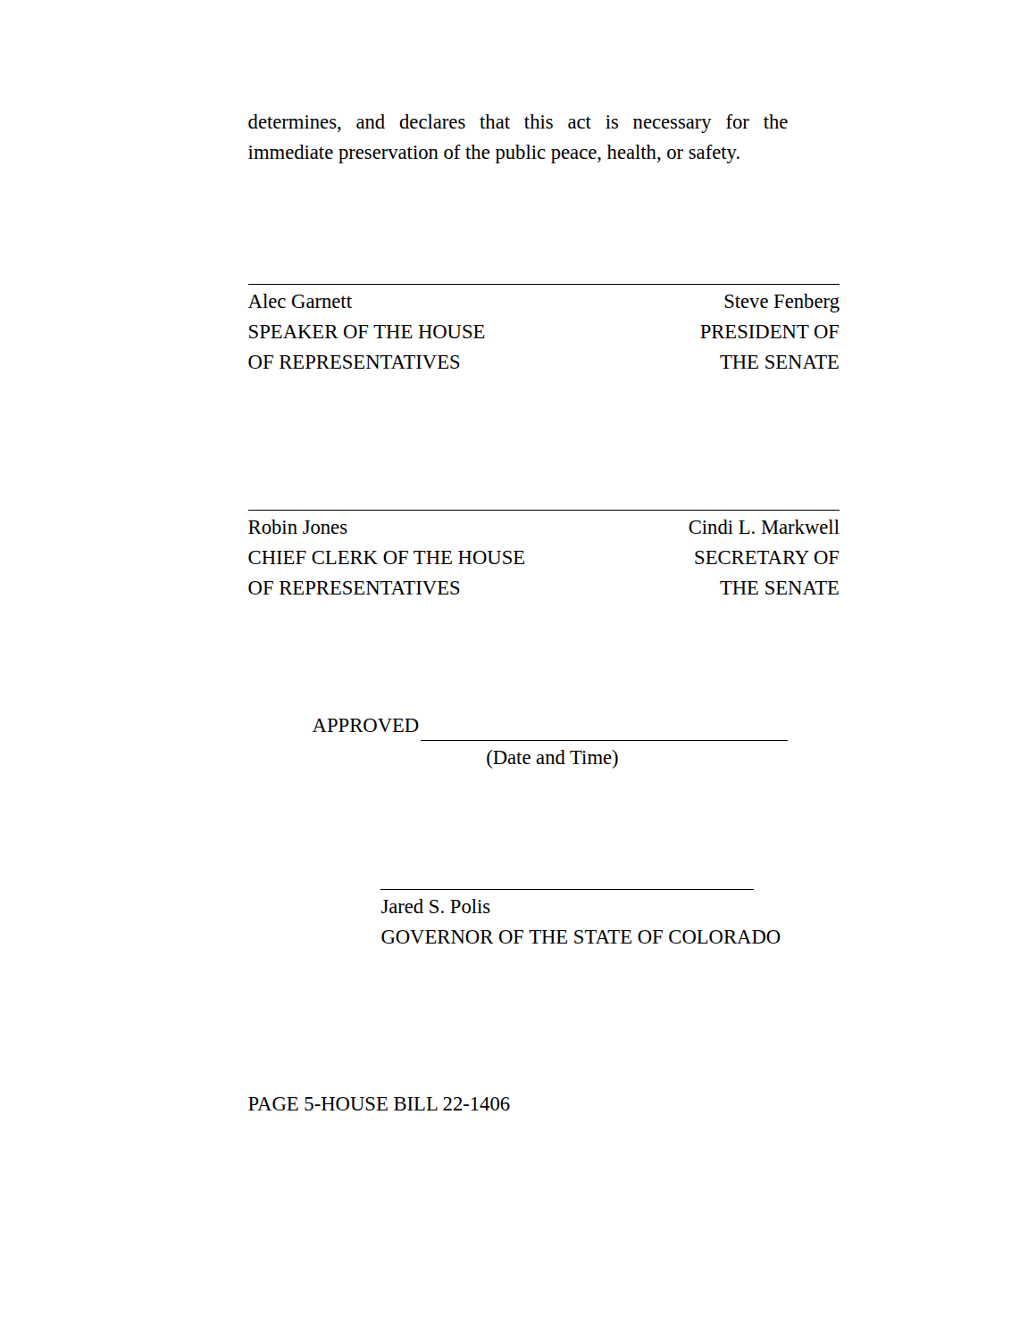determines, and declares that this act is necessary for the immediate preservation of the public peace, health, or safety.
| Alec Garnett SPEAKER OF THE HOUSE OF REPRESENTATIVES | Steve Fenberg PRESIDENT OF THE SENATE |
| Robin Jones CHIEF CLERK OF THE HOUSE OF REPRESENTATIVES | Cindi L. Markwell SECRETARY OF THE SENATE |
APPROVED
(Date and Time)
Jared S. Polis
GOVERNOR OF THE STATE OF COLORADO
PAGE 5-HOUSE BILL 22-1406